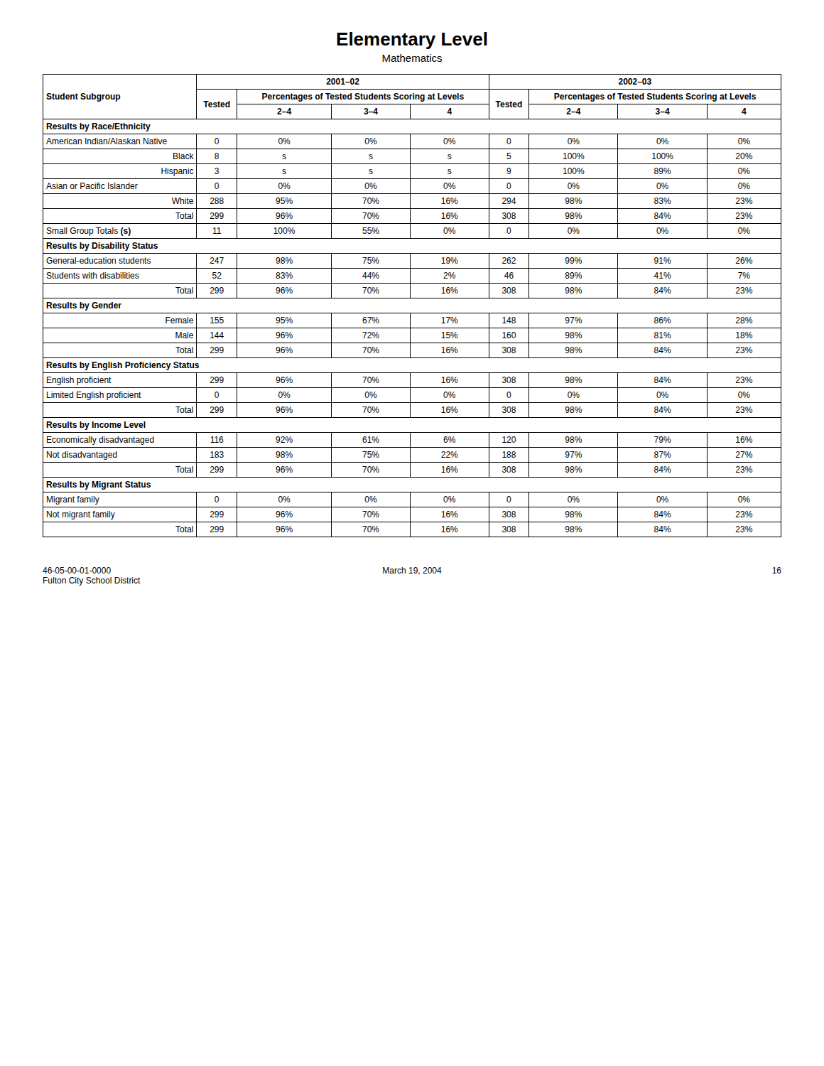Elementary Level
Mathematics
| Student Subgroup | 2001–02 | 2002–03 |
| --- | --- | --- |
| Tested | Percentages of Tested Students Scoring at Levels | Tested | Percentages of Tested Students Scoring at Levels |
| 2–4 | 3–4 | 4 | 2–4 | 3–4 | 4 |
| Results by Race/Ethnicity |
| American Indian/Alaskan Native | 0 | 0% | 0% | 0% | 0 | 0% | 0% | 0% |
| Black | 8 | s | s | s | 5 | 100% | 100% | 20% |
| Hispanic | 3 | s | s | s | 9 | 100% | 89% | 0% |
| Asian or Pacific Islander | 0 | 0% | 0% | 0% | 0 | 0% | 0% | 0% |
| White | 288 | 95% | 70% | 16% | 294 | 98% | 83% | 23% |
| Total | 299 | 96% | 70% | 16% | 308 | 98% | 84% | 23% |
| Small Group Totals (s) | 11 | 100% | 55% | 0% | 0 | 0% | 0% | 0% |
| Results by Disability Status |
| General-education students | 247 | 98% | 75% | 19% | 262 | 99% | 91% | 26% |
| Students with disabilities | 52 | 83% | 44% | 2% | 46 | 89% | 41% | 7% |
| Total | 299 | 96% | 70% | 16% | 308 | 98% | 84% | 23% |
| Results by Gender |
| Female | 155 | 95% | 67% | 17% | 148 | 97% | 86% | 28% |
| Male | 144 | 96% | 72% | 15% | 160 | 98% | 81% | 18% |
| Total | 299 | 96% | 70% | 16% | 308 | 98% | 84% | 23% |
| Results by English Proficiency Status |
| English proficient | 299 | 96% | 70% | 16% | 308 | 98% | 84% | 23% |
| Limited English proficient | 0 | 0% | 0% | 0% | 0 | 0% | 0% | 0% |
| Total | 299 | 96% | 70% | 16% | 308 | 98% | 84% | 23% |
| Results by Income Level |
| Economically disadvantaged | 116 | 92% | 61% | 6% | 120 | 98% | 79% | 16% |
| Not disadvantaged | 183 | 98% | 75% | 22% | 188 | 97% | 87% | 27% |
| Total | 299 | 96% | 70% | 16% | 308 | 98% | 84% | 23% |
| Results by Migrant Status |
| Migrant family | 0 | 0% | 0% | 0% | 0 | 0% | 0% | 0% |
| Not migrant family | 299 | 96% | 70% | 16% | 308 | 98% | 84% | 23% |
| Total | 299 | 96% | 70% | 16% | 308 | 98% | 84% | 23% |
46-05-00-01-0000
Fulton City School District
March 19, 2004
16